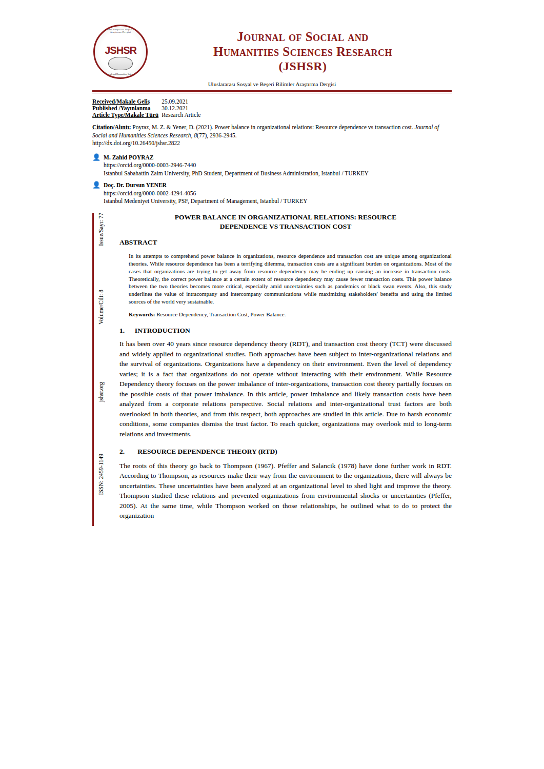Uluslararası Sosyal ve Beşeri Bilimler Araştırma Dergisi
JSHSR
Journal of Social and Humanities Sciences Research
Journal of Social and
Humanities Sciences Research
(JSHSR)
Uluslararası Sosyal ve Beşeri Bilimler Araştırma Dergisi
| Received/Makale Geliş | 25.09.2021 |
| Published /Yayınlanma | 30.12.2021 |
| Article Type/Makale Türü | Research Article |
Citation/Alıntı: Poyraz, M. Z. & Yener, D. (2021). Power balance in organizational relations: Resource dependence vs transaction cost. Journal of Social and Humanities Sciences Research, 8(77), 2936-2945.
http://dx.doi.org/10.26450/jshsr.2822
👤
M. Zahid POYRAZ
https://orcid.org/0000-0003-2946-7440
Istanbul Sabahattin Zaim University, PhD Student, Department of Business Administration, Istanbul / TURKEY
👤
Doç. Dr. Dursun YENER
https://orcid.org/0000-0002-4294-4056
Istanbul Medeniyet University, PSF, Department of Management, Istanbul / TURKEY
Issue/Sayı: 77
Volume/Cilt: 8
jshsr.org
ISSN: 2459-1149
Power Balance in Organizational Relations: Resource
Dependence vs Transaction Cost
ABSTRACT
In its attempts to comprehend power balance in organizations, resource dependence and transaction cost are unique among organizational theories. While resource dependence has been a terrifying dilemma, transaction costs are a significant burden on organizations. Most of the cases that organizations are trying to get away from resource dependency may be ending up causing an increase in transaction costs. Theoretically, the correct power balance at a certain extent of resource dependency may cause fewer transaction costs. This power balance between the two theories becomes more critical, especially amid uncertainties such as pandemics or black swan events. Also, this study underlines the value of intracompany and intercompany communications while maximizing stakeholders' benefits and using the limited sources of the world very sustainable.
Keywords: Resource Dependency, Transaction Cost, Power Balance.
1. INTRODUCTION
It has been over 40 years since resource dependency theory (RDT), and transaction cost theory (TCT) were discussed and widely applied to organizational studies. Both approaches have been subject to inter-organizational relations and the survival of organizations. Organizations have a dependency on their environment. Even the level of dependency varies; it is a fact that organizations do not operate without interacting with their environment. While Resource Dependency theory focuses on the power imbalance of inter-organizations, transaction cost theory partially focuses on the possible costs of that power imbalance. In this article, power imbalance and likely transaction costs have been analyzed from a corporate relations perspective. Social relations and inter-organizational trust factors are both overlooked in both theories, and from this respect, both approaches are studied in this article. Due to harsh economic conditions, some companies dismiss the trust factor. To reach quicker, organizations may overlook mid to long-term relations and investments.
2. RESOURCE DEPENDENCE THEORY (RTD)
The roots of this theory go back to Thompson (1967). Pfeffer and Salancik (1978) have done further work in RDT. According to Thompson, as resources make their way from the environment to the organizations, there will always be uncertainties. These uncertainties have been analyzed at an organizational level to shed light and improve the theory. Thompson studied these relations and prevented organizations from environmental shocks or uncertainties (Pfeffer, 2005). At the same time, while Thompson worked on those relationships, he outlined what to do to protect the organization